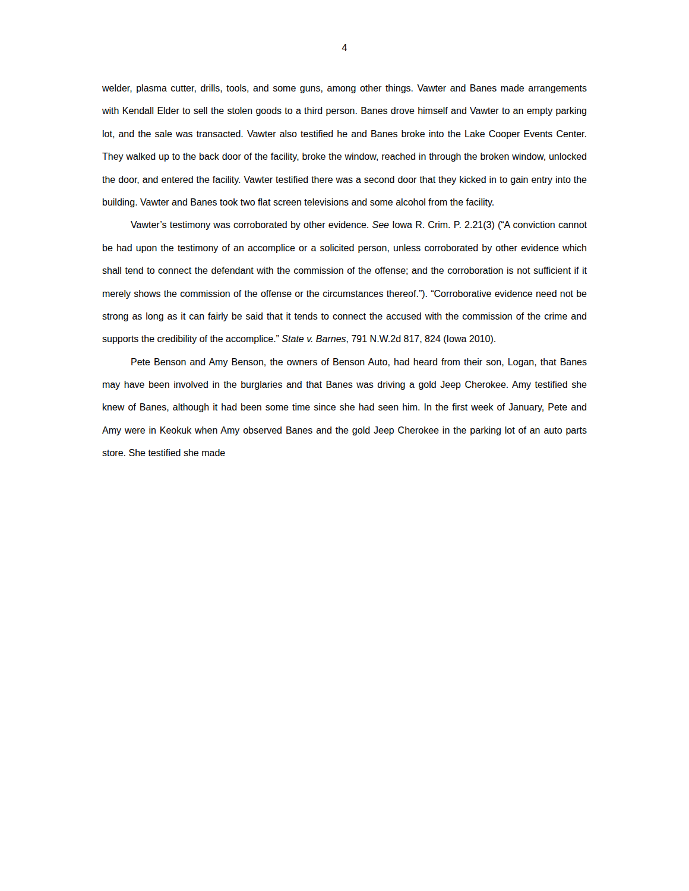4
welder, plasma cutter, drills, tools, and some guns, among other things. Vawter and Banes made arrangements with Kendall Elder to sell the stolen goods to a third person. Banes drove himself and Vawter to an empty parking lot, and the sale was transacted. Vawter also testified he and Banes broke into the Lake Cooper Events Center. They walked up to the back door of the facility, broke the window, reached in through the broken window, unlocked the door, and entered the facility. Vawter testified there was a second door that they kicked in to gain entry into the building. Vawter and Banes took two flat screen televisions and some alcohol from the facility.
Vawter’s testimony was corroborated by other evidence. See Iowa R. Crim. P. 2.21(3) (“A conviction cannot be had upon the testimony of an accomplice or a solicited person, unless corroborated by other evidence which shall tend to connect the defendant with the commission of the offense; and the corroboration is not sufficient if it merely shows the commission of the offense or the circumstances thereof.”). “Corroborative evidence need not be strong as long as it can fairly be said that it tends to connect the accused with the commission of the crime and supports the credibility of the accomplice.” State v. Barnes, 791 N.W.2d 817, 824 (Iowa 2010).
Pete Benson and Amy Benson, the owners of Benson Auto, had heard from their son, Logan, that Banes may have been involved in the burglaries and that Banes was driving a gold Jeep Cherokee. Amy testified she knew of Banes, although it had been some time since she had seen him. In the first week of January, Pete and Amy were in Keokuk when Amy observed Banes and the gold Jeep Cherokee in the parking lot of an auto parts store. She testified she made